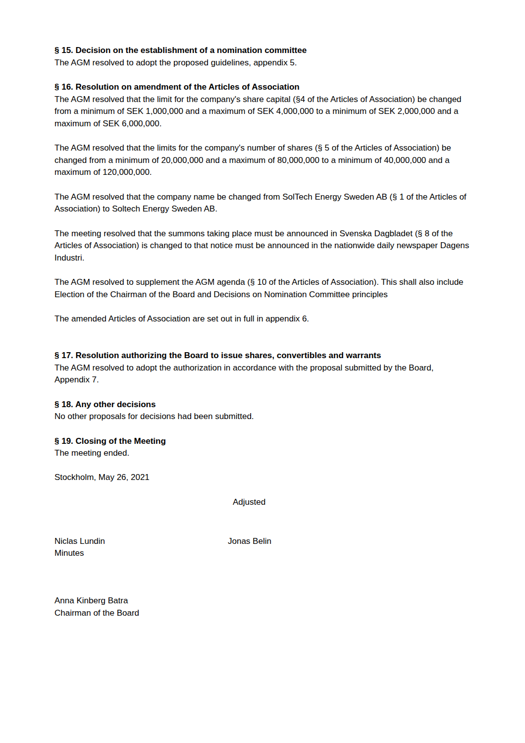§ 15. Decision on the establishment of a nomination committee
The AGM resolved to adopt the proposed guidelines, appendix 5.
§ 16. Resolution on amendment of the Articles of Association
The AGM resolved that the limit for the company's share capital (§4 of the Articles of Association) be changed from a minimum of SEK 1,000,000 and a maximum of SEK 4,000,000 to a minimum of SEK 2,000,000 and a maximum of SEK 6,000,000.
The AGM resolved that the limits for the company's number of shares (§ 5 of the Articles of Association) be changed from a minimum of 20,000,000 and a maximum of 80,000,000 to a minimum of 40,000,000 and a maximum of 120,000,000.
The AGM resolved that the company name be changed from SolTech Energy Sweden AB (§ 1 of the Articles of Association) to Soltech Energy Sweden AB.
The meeting resolved that the summons taking place must be announced in Svenska Dagbladet (§ 8 of the Articles of Association) is changed to that notice must be announced in the nationwide daily newspaper Dagens Industri.
The AGM resolved to supplement the AGM agenda (§ 10 of the Articles of Association). This shall also include Election of the Chairman of the Board and Decisions on Nomination Committee principles
The amended Articles of Association are set out in full in appendix 6.
§ 17. Resolution authorizing the Board to issue shares, convertibles and warrants
The AGM resolved to adopt the authorization in accordance with the proposal submitted by the Board, Appendix 7.
§ 18. Any other decisions
No other proposals for decisions had been submitted.
§ 19. Closing of the Meeting
The meeting ended.
Stockholm, May 26, 2021
Adjusted
Niclas Lundin
Minutes
Jonas Belin
Anna Kinberg Batra
Chairman of the Board